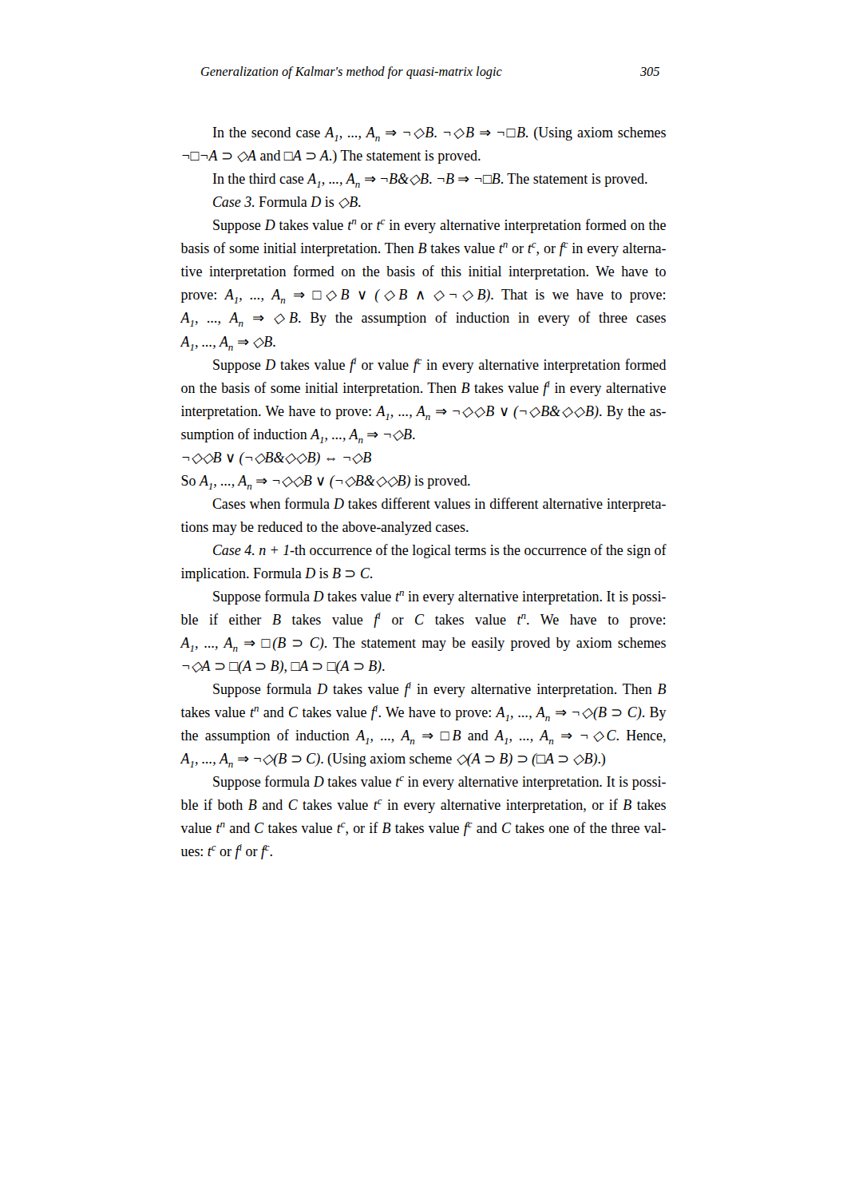Generalization of Kalmar's method for quasi-matrix logic 305
In the second case A1, ..., An ⇒ ¬◇B. ¬◇B ⇒ ¬□B. (Using axiom schemes ¬□¬A ⊃ ◇A and □A ⊃ A.) The statement is proved.
In the third case A1, ..., An ⇒ ¬B&◇B. ¬B ⇒ ¬□B. The statement is proved.
Case 3. Formula D is ◇B.
Suppose D takes value tn or tc in every alternative interpretation formed on the basis of some initial interpretation. Then B takes value tn or tc, or fc in every alternative interpretation formed on the basis of this initial interpretation. We have to prove: A1, ..., An ⇒ □◇B ∨ (◇B ∧ ◇¬◇B). That is we have to prove: A1, ..., An ⇒ ◇B. By the assumption of induction in every of three cases A1, ..., An ⇒ ◇B.
Suppose D takes value fi or value fc in every alternative interpretation formed on the basis of some initial interpretation. Then B takes value fi in every alternative interpretation. We have to prove: A1, ..., An ⇒ ¬◇◇B ∨ (¬◇B&◇◇B). By the assumption of induction A1, ..., An ⇒ ¬◇B.
¬◇◇B ∨ (¬◇B&◇◇B) ⇔ ¬◇B
So A1, ..., An ⇒ ¬◇◇B ∨ (¬◇B&◇◇B) is proved.
Cases when formula D takes different values in different alternative interpretations may be reduced to the above-analyzed cases.
Case 4. n + 1-th occurrence of the logical terms is the occurrence of the sign of implication. Formula D is B ⊃ C.
Suppose formula D takes value tn in every alternative interpretation. It is possible if either B takes value fi or C takes value tn. We have to prove: A1, ..., An ⇒ □(B ⊃ C). The statement may be easily proved by axiom schemes ¬◇A ⊃ □(A ⊃ B), □A ⊃ □(A ⊃ B).
Suppose formula D takes value fi in every alternative interpretation. Then B takes value tn and C takes value fi. We have to prove: A1, ..., An ⇒ ¬◇(B ⊃ C). By the assumption of induction A1, ..., An ⇒ □B and A1, ..., An ⇒ ¬◇C. Hence, A1, ..., An ⇒ ¬◇(B ⊃ C). (Using axiom scheme ◇(A ⊃ B) ⊃ (□A ⊃ ◇B).)
Suppose formula D takes value tc in every alternative interpretation. It is possible if both B and C takes value tc in every alternative interpretation, or if B takes value tn and C takes value tc, or if B takes value fc and C takes one of the three values: tc or fi or fc.